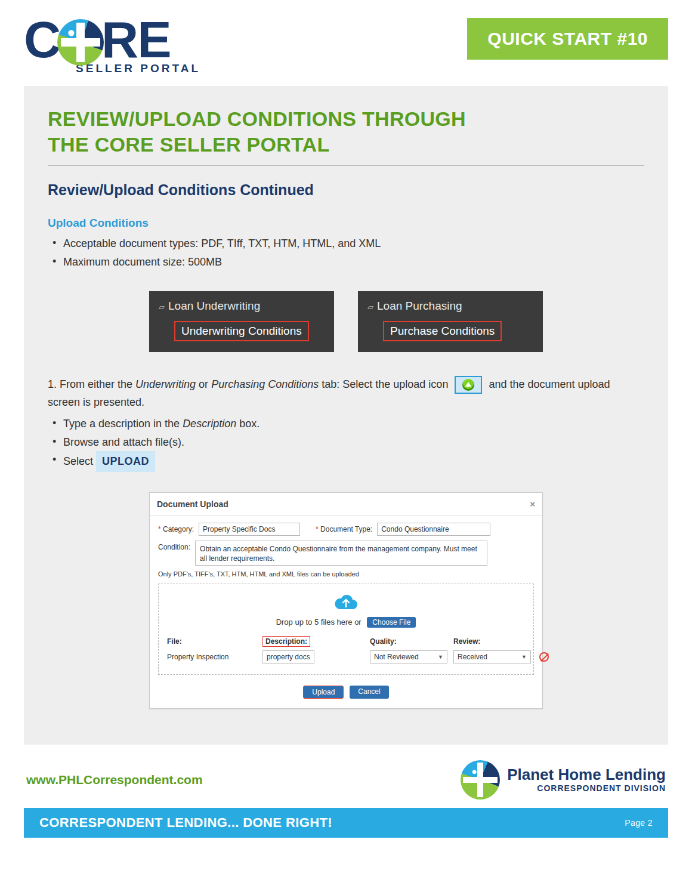C RE
SELLER PORTAL
QUICK START #10
REVIEW/UPLOAD CONDITIONS THROUGH
THE CORE SELLER PORTAL
Review/Upload Conditions Continued
Upload Conditions
Acceptable document types: PDF, TIff, TXT, HTM, HTML, and XML
Maximum document size: 500MB
▱Loan Underwriting
Underwriting Conditions
▱Loan Purchasing
Purchase Conditions
1. From either the Underwriting or Purchasing Conditions tab: Select the upload icon and the document upload screen is presented.
Type a description in the Description box.
Browse and attach file(s).
Select UPLOAD
Document Upload ×
* Category: Property Specific Docs * Document Type: Condo Questionnaire
Condition: Obtain an acceptable Condo Questionnaire from the management company. Must meet all lender requirements.
Only PDF's, TIFF's, TXT, HTM, HTML and XML files can be uploaded
Drop up to 5 files here or Choose File
File:
Description:
Quality:
Review:
Property Inspection
property docs
Not Reviewed ▼
Received ▼
Upload Cancel
www.PHLCorrespondent.com
Planet Home Lending
CORRESPONDENT DIVISION
CORRESPONDENT LENDING... DONE RIGHT! Page 2